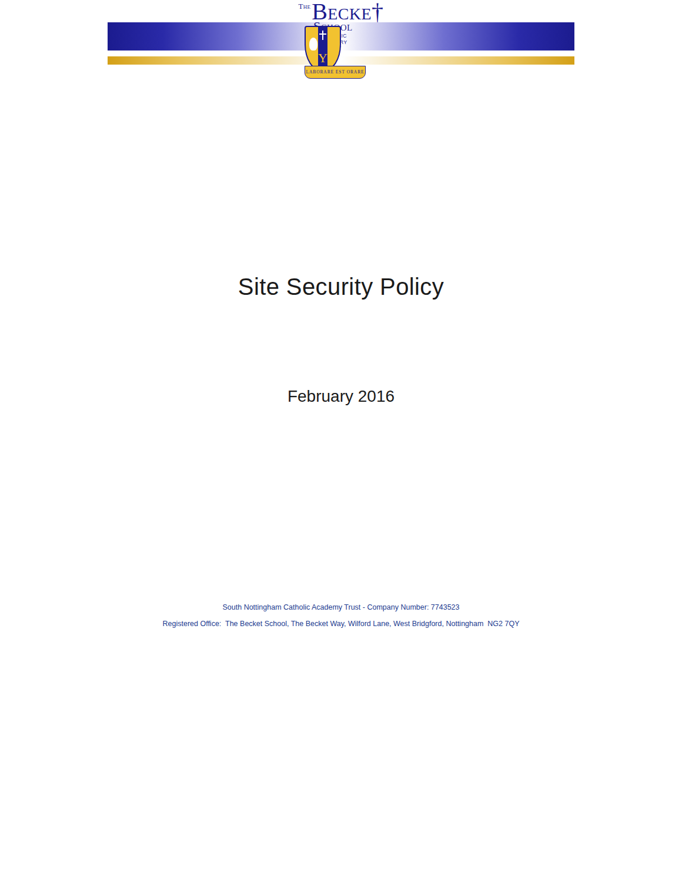The Becke† School
A Catholic
Voluntary
Academy
Y
Laborare est Orare
Site Security Policy
February 2016
South Nottingham Catholic Academy Trust - Company Number: 7743523
Registered Office: The Becket School, The Becket Way, Wilford Lane, West Bridgford, Nottingham NG2 7QY